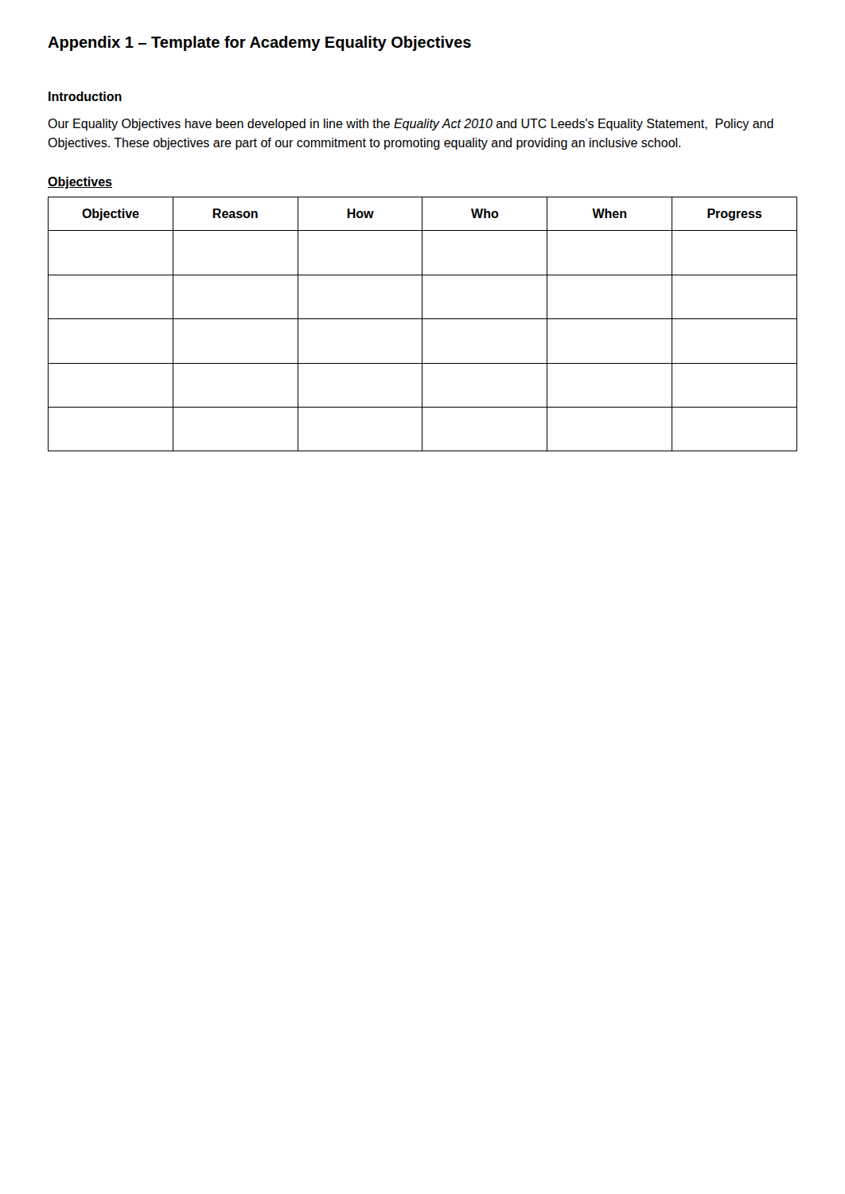Appendix 1 – Template for Academy Equality Objectives
Introduction
Our Equality Objectives have been developed in line with the Equality Act 2010 and UTC Leeds's Equality Statement, Policy and Objectives. These objectives are part of our commitment to promoting equality and providing an inclusive school.
Objectives
| Objective | Reason | How | Who | When | Progress |
| --- | --- | --- | --- | --- | --- |